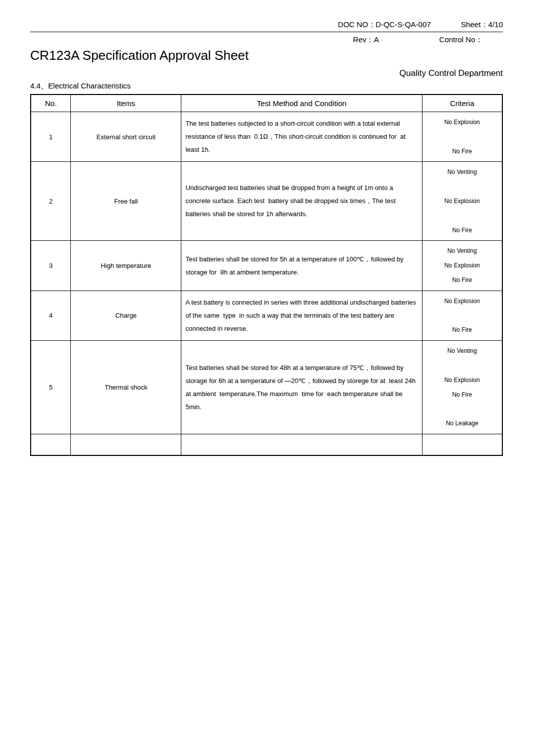DOC NO：D-QC-S-QA-007 Sheet：4/10
Rev：A Control No：
CR123A Specification Approval Sheet
Quality Control Department
4.4、Electrical Characteristics
| No. | Items | Test Method and Condition | Criteria |
| --- | --- | --- | --- |
| 1 | External short circuit | The test batteries subjected to a short-circuit condition with a total external resistance of less than 0.1Ω，This short-circuit condition is continued for at least 1h. | No Explosion No Fire |
| 2 | Free fall | Undischarged test batteries shall be dropped from a height of 1m onto a concrete surface. Each test battery shall be dropped six times，The test batteries shall be stored for 1h afterwards. | No Venting No Explosion No Fire |
| 3 | High temperature | Test batteries shall be stored for 5h at a temperature of 100℃，followed by storage for 8h at ambient temperature. | No Venting No Explosion No Fire |
| 4 | Charge | A test battery is connected in series with three additional undischarged batteries of the same type in such a way that the terminals of the test battery are connected in reverse. | No Explosion No Fire |
| 5 | Thermal shock | Test batteries shall be stored for 48h at a temperature of 75℃，followed by storage for 6h at a temperature of —20℃，followed by storege for at least 24h at ambient temperature.The maximum time for each temperature shall be 5min. | No Venting No Explosion No Fire No Leakage |